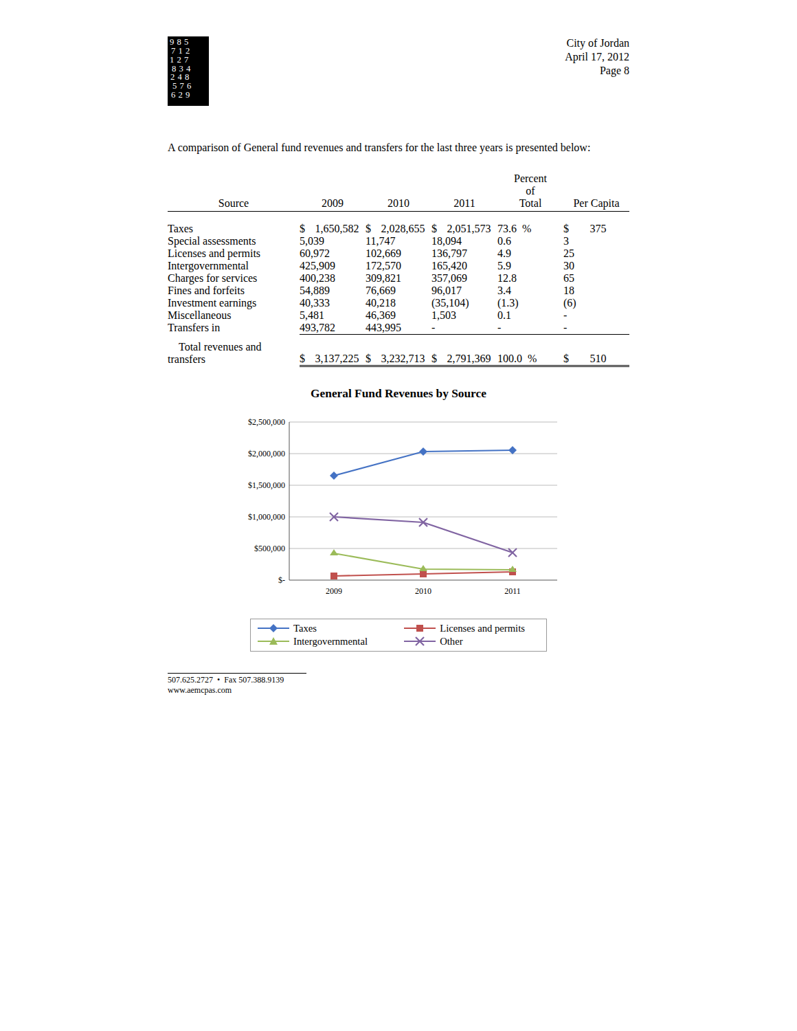9 8 5 7 1 2 1 2 7 8 3 4 2 4 8 5 7 6 6 2 9
City of Jordan
April 17, 2012
Page 8
A comparison of General fund revenues and transfers for the last three years is presented below:
| | | | | Percent | |
| | | | | of | |
| Source | 2009 | 2010 | 2011 | Total | Per Capita |
| Taxes | $ 1,650,582 | $ 2,028,655 | $ 2,051,573 | 73.6 % | $ 375 |
| Special assessments | 5,039 | 11,747 | 18,094 | 0.6 | 3 |
| Licenses and permits | 60,972 | 102,669 | 136,797 | 4.9 | 25 |
| Intergovernmental | 425,909 | 172,570 | 165,420 | 5.9 | 30 |
| Charges for services | 400,238 | 309,821 | 357,069 | 12.8 | 65 |
| Fines and forfeits | 54,889 | 76,669 | 96,017 | 3.4 | 18 |
| Investment earnings | 40,333 | 40,218 | (35,104) | (1.3) | (6) |
| Miscellaneous | 5,481 | 46,369 | 1,503 | 0.1 | - |
| Transfers in | 493,782 | 443,995 | - | - | - |
| Total revenues and transfers | $ 3,137,225 | $ 3,232,713 | $ 2,791,369 | 100.0 % | $ 510 |
General Fund Revenues by Source
$2,500,000 $2,000,000 $1,500,000 $1,000,000 $500,000 $- 2009 2010 2011
Taxes
Licenses and permits
Intergovernmental
Other
507.625.2727 • Fax 507.388.9139
www.aemcpas.com